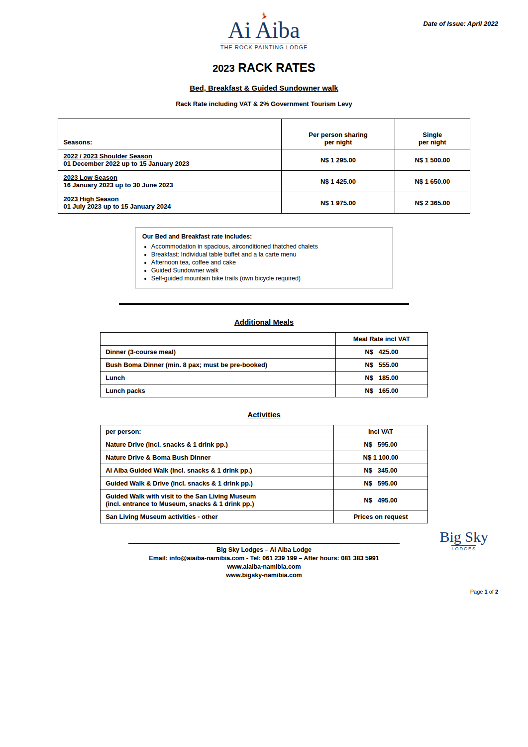Date of Issue: April 2022
💃
Ai Aiba
THE ROCK PAINTING LODGE
2023 RACK RATES
Bed, Breakfast & Guided Sundowner walk
Rack Rate including VAT & 2% Government Tourism Levy
| Seasons: | Per person sharing per night | Single per night |
| --- | --- | --- |
| 2022 / 2023 Shoulder Season 01 December 2022 up to 15 January 2023 | N$ 1 295.00 | N$ 1 500.00 |
| 2023 Low Season 16 January 2023 up to 30 June 2023 | N$ 1 425.00 | N$ 1 650.00 |
| 2023 High Season 01 July 2023 up to 15 January 2024 | N$ 1 975.00 | N$ 2 365.00 |
Our Bed and Breakfast rate includes:
Accommodation in spacious, airconditioned thatched chalets
Breakfast: Individual table buffet and a la carte menu
Afternoon tea, coffee and cake
Guided Sundowner walk
Self-guided mountain bike trails (own bicycle required)
Additional Meals
| | Meal Rate incl VAT |
| --- | --- |
| Dinner (3-course meal) | N$ 425.00 |
| Bush Boma Dinner (min. 8 pax; must be pre-booked) | N$ 555.00 |
| Lunch | N$ 185.00 |
| Lunch packs | N$ 165.00 |
Activities
| per person: | incl VAT |
| --- | --- |
| Nature Drive (incl. snacks & 1 drink pp.) | N$ 595.00 |
| Nature Drive & Boma Bush Dinner | N$ 1 100.00 |
| Ai Aiba Guided Walk (incl. snacks & 1 drink pp.) | N$ 345.00 |
| Guided Walk & Drive (incl. snacks & 1 drink pp.) | N$ 595.00 |
| Guided Walk with visit to the San Living Museum (incl. entrance to Museum, snacks & 1 drink pp.) | N$ 495.00 |
| San Living Museum activities - other | Prices on request |
Big Sky
LODGES
Big Sky Lodges – Ai Aiba Lodge
Email: info@aiaiba-namibia.com - Tel: 061 239 199 – After hours: 081 383 5991
www.aiaiba-namibia.com
www.bigsky-namibia.com
Page 1 of 2